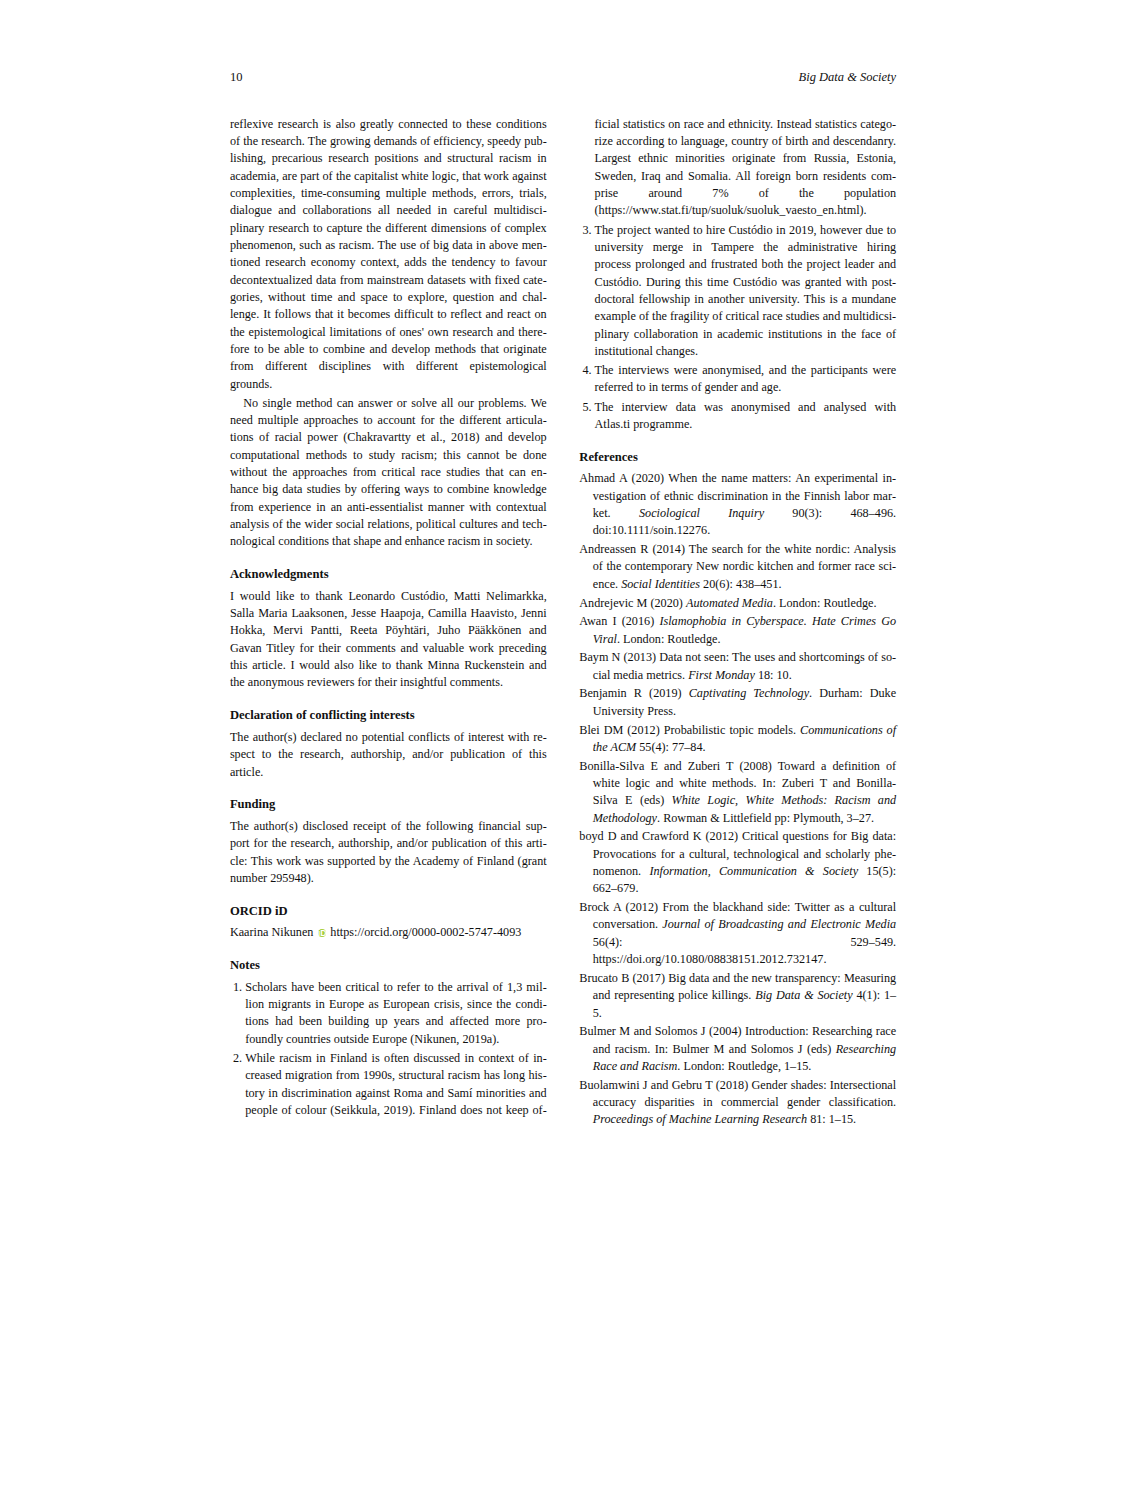10 Big Data & Society
reflexive research is also greatly connected to these conditions of the research. The growing demands of efficiency, speedy publishing, precarious research positions and structural racism in academia, are part of the capitalist white logic, that work against complexities, time-consuming multiple methods, errors, trials, dialogue and collaborations all needed in careful multidisciplinary research to capture the different dimensions of complex phenomenon, such as racism. The use of big data in above mentioned research economy context, adds the tendency to favour decontextualized data from mainstream datasets with fixed categories, without time and space to explore, question and challenge. It follows that it becomes difficult to reflect and react on the epistemological limitations of ones' own research and therefore to be able to combine and develop methods that originate from different disciplines with different epistemological grounds.
No single method can answer or solve all our problems. We need multiple approaches to account for the different articulations of racial power (Chakravartty et al., 2018) and develop computational methods to study racism; this cannot be done without the approaches from critical race studies that can enhance big data studies by offering ways to combine knowledge from experience in an anti-essentialist manner with contextual analysis of the wider social relations, political cultures and technological conditions that shape and enhance racism in society.
Acknowledgments
I would like to thank Leonardo Custódio, Matti Nelimarkka, Salla Maria Laaksonen, Jesse Haapoja, Camilla Haavisto, Jenni Hokka, Mervi Pantti, Reeta Pöyhtäri, Juho Pääkkönen and Gavan Titley for their comments and valuable work preceding this article. I would also like to thank Minna Ruckenstein and the anonymous reviewers for their insightful comments.
Declaration of conflicting interests
The author(s) declared no potential conflicts of interest with respect to the research, authorship, and/or publication of this article.
Funding
The author(s) disclosed receipt of the following financial support for the research, authorship, and/or publication of this article: This work was supported by the Academy of Finland (grant number 295948).
ORCID iD
Kaarina Nikunen iD https://orcid.org/0000-0002-5747-4093
Notes
Scholars have been critical to refer to the arrival of 1,3 million migrants in Europe as European crisis, since the conditions had been building up years and affected more profoundly countries outside Europe (Nikunen, 2019a).
While racism in Finland is often discussed in context of increased migration from 1990s, structural racism has long history in discrimination against Roma and Samí minorities and people of colour (Seikkula, 2019). Finland does not keep official statistics on race and ethnicity. Instead statistics categorize according to language, country of birth and descendanry. Largest ethnic minorities originate from Russia, Estonia, Sweden, Iraq and Somalia. All foreign born residents comprise around 7% of the population (https://www.stat.fi/tup/suoluk/suoluk_vaesto_en.html).
The project wanted to hire Custódio in 2019, however due to university merge in Tampere the administrative hiring process prolonged and frustrated both the project leader and Custódio. During this time Custódio was granted with post-doctoral fellowship in another university. This is a mundane example of the fragility of critical race studies and multidicsiplinary collaboration in academic institutions in the face of institutional changes.
The interviews were anonymised, and the participants were referred to in terms of gender and age.
The interview data was anonymised and analysed with Atlas.ti programme.
References
Ahmad A (2020) When the name matters: An experimental investigation of ethnic discrimination in the Finnish labor market. Sociological Inquiry 90(3): 468–496. doi:10.1111/soin.12276.
Andreassen R (2014) The search for the white nordic: Analysis of the contemporary New nordic kitchen and former race science. Social Identities 20(6): 438–451.
Andrejevic M (2020) Automated Media. London: Routledge.
Awan I (2016) Islamophobia in Cyberspace. Hate Crimes Go Viral. London: Routledge.
Baym N (2013) Data not seen: The uses and shortcomings of social media metrics. First Monday 18: 10.
Benjamin R (2019) Captivating Technology. Durham: Duke University Press.
Blei DM (2012) Probabilistic topic models. Communications of the ACM 55(4): 77–84.
Bonilla-Silva E and Zuberi T (2008) Toward a definition of white logic and white methods. In: Zuberi T and Bonilla-Silva E (eds) White Logic, White Methods: Racism and Methodology. Rowman & Littlefield pp: Plymouth, 3–27.
boyd D and Crawford K (2012) Critical questions for Big data: Provocations for a cultural, technological and scholarly phenomenon. Information, Communication & Society 15(5): 662–679.
Brock A (2012) From the blackhand side: Twitter as a cultural conversation. Journal of Broadcasting and Electronic Media 56(4): 529–549. https://doi.org/10.1080/08838151.2012.732147.
Brucato B (2017) Big data and the new transparency: Measuring and representing police killings. Big Data & Society 4(1): 1–5.
Bulmer M and Solomos J (2004) Introduction: Researching race and racism. In: Bulmer M and Solomos J (eds) Researching Race and Racism. London: Routledge, 1–15.
Buolamwini J and Gebru T (2018) Gender shades: Intersectional accuracy disparities in commercial gender classification. Proceedings of Machine Learning Research 81: 1–15.